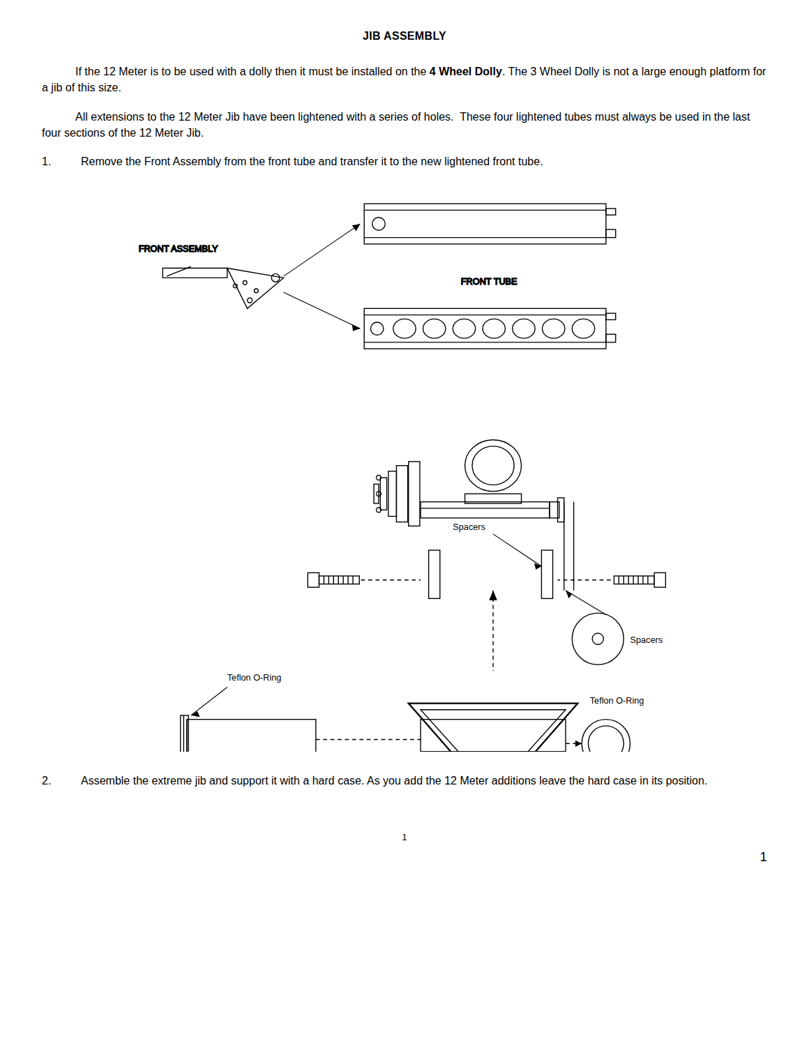JIB ASSEMBLY
If the 12 Meter is to be used with a dolly then it must be installed on the 4 Wheel Dolly. The 3 Wheel Dolly is not a large enough platform for a jib of this size.
All extensions to the 12 Meter Jib have been lightened with a series of holes. These four lightened tubes must always be used in the last four sections of the 12 Meter Jib.
1. Remove the Front Assembly from the front tube and transfer it to the new lightened front tube.
FRONT ASSEMBLY FRONT TUBE Spacers Spacers Teflon O-Ring Teflon O-Ring
2. Assemble the extreme jib and support it with a hard case. As you add the 12 Meter additions leave the hard case in its position.
1
1